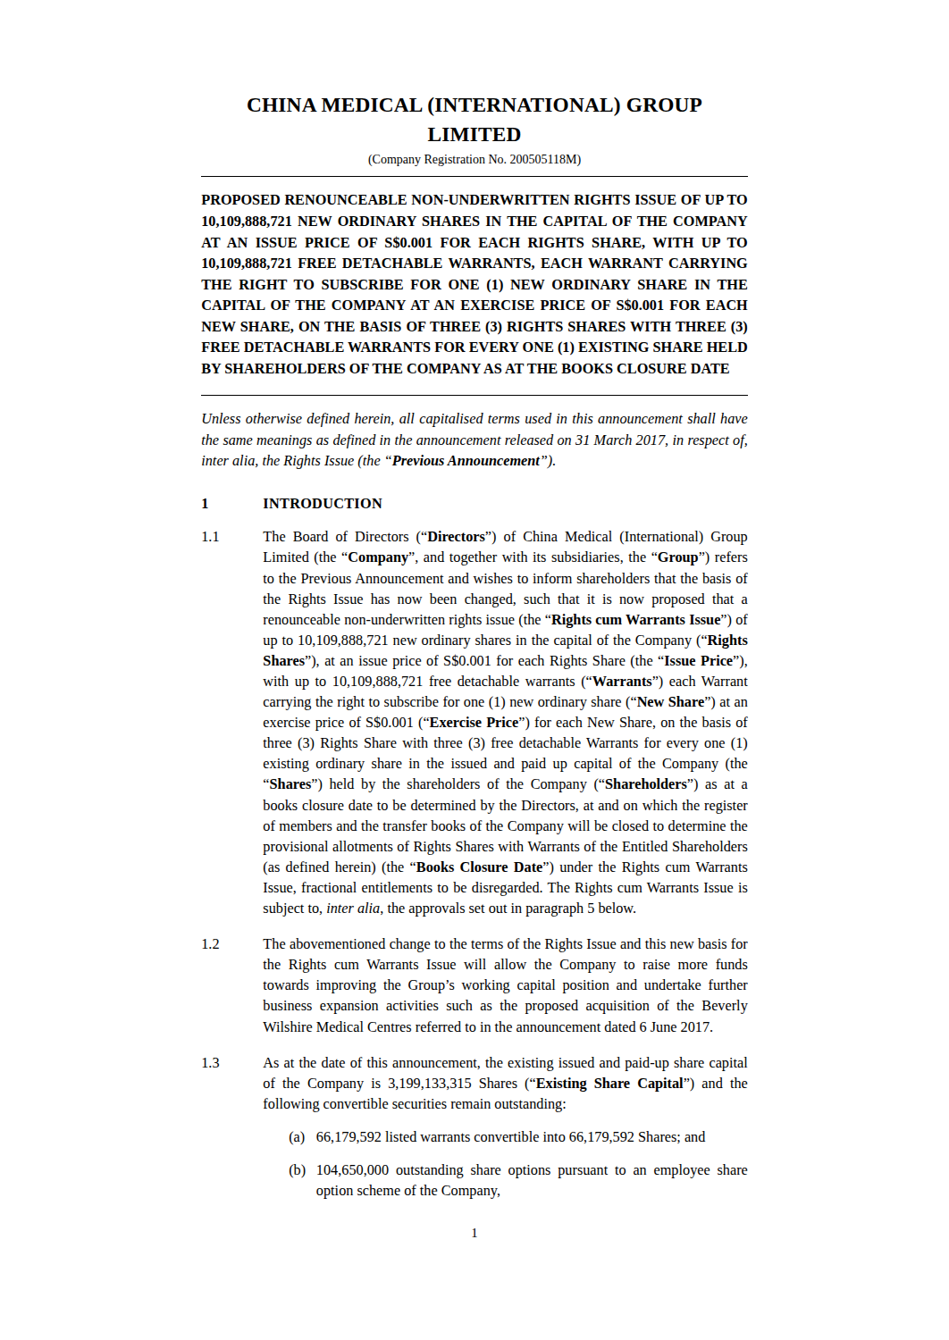CHINA MEDICAL (INTERNATIONAL) GROUP LIMITED
(Company Registration No. 200505118M)
PROPOSED RENOUNCEABLE NON-UNDERWRITTEN RIGHTS ISSUE OF UP TO 10,109,888,721 NEW ORDINARY SHARES IN THE CAPITAL OF THE COMPANY AT AN ISSUE PRICE OF S$0.001 FOR EACH RIGHTS SHARE, WITH UP TO 10,109,888,721 FREE DETACHABLE WARRANTS, EACH WARRANT CARRYING THE RIGHT TO SUBSCRIBE FOR ONE (1) NEW ORDINARY SHARE IN THE CAPITAL OF THE COMPANY AT AN EXERCISE PRICE OF S$0.001 FOR EACH NEW SHARE, ON THE BASIS OF THREE (3) RIGHTS SHARES WITH THREE (3) FREE DETACHABLE WARRANTS FOR EVERY ONE (1) EXISTING SHARE HELD BY SHAREHOLDERS OF THE COMPANY AS AT THE BOOKS CLOSURE DATE
Unless otherwise defined herein, all capitalised terms used in this announcement shall have the same meanings as defined in the announcement released on 31 March 2017, in respect of, inter alia, the Rights Issue (the “Previous Announcement”).
1
INTRODUCTION
1.1
The Board of Directors (“Directors”) of China Medical (International) Group Limited (the “Company”, and together with its subsidiaries, the “Group”) refers to the Previous Announcement and wishes to inform shareholders that the basis of the Rights Issue has now been changed, such that it is now proposed that a renounceable non-underwritten rights issue (the “Rights cum Warrants Issue”) of up to 10,109,888,721 new ordinary shares in the capital of the Company (“Rights Shares”), at an issue price of S$0.001 for each Rights Share (the “Issue Price”), with up to 10,109,888,721 free detachable warrants (“Warrants”) each Warrant carrying the right to subscribe for one (1) new ordinary share (“New Share”) at an exercise price of S$0.001 (“Exercise Price”) for each New Share, on the basis of three (3) Rights Share with three (3) free detachable Warrants for every one (1) existing ordinary share in the issued and paid up capital of the Company (the “Shares”) held by the shareholders of the Company (“Shareholders”) as at a books closure date to be determined by the Directors, at and on which the register of members and the transfer books of the Company will be closed to determine the provisional allotments of Rights Shares with Warrants of the Entitled Shareholders (as defined herein) (the “Books Closure Date”) under the Rights cum Warrants Issue, fractional entitlements to be disregarded. The Rights cum Warrants Issue is subject to, inter alia, the approvals set out in paragraph 5 below.
1.2
The abovementioned change to the terms of the Rights Issue and this new basis for the Rights cum Warrants Issue will allow the Company to raise more funds towards improving the Group’s working capital position and undertake further business expansion activities such as the proposed acquisition of the Beverly Wilshire Medical Centres referred to in the announcement dated 6 June 2017.
1.3
As at the date of this announcement, the existing issued and paid-up share capital of the Company is 3,199,133,315 Shares (“Existing Share Capital”) and the following convertible securities remain outstanding:
(a)
66,179,592 listed warrants convertible into 66,179,592 Shares; and
(b)
104,650,000 outstanding share options pursuant to an employee share option scheme of the Company,
1